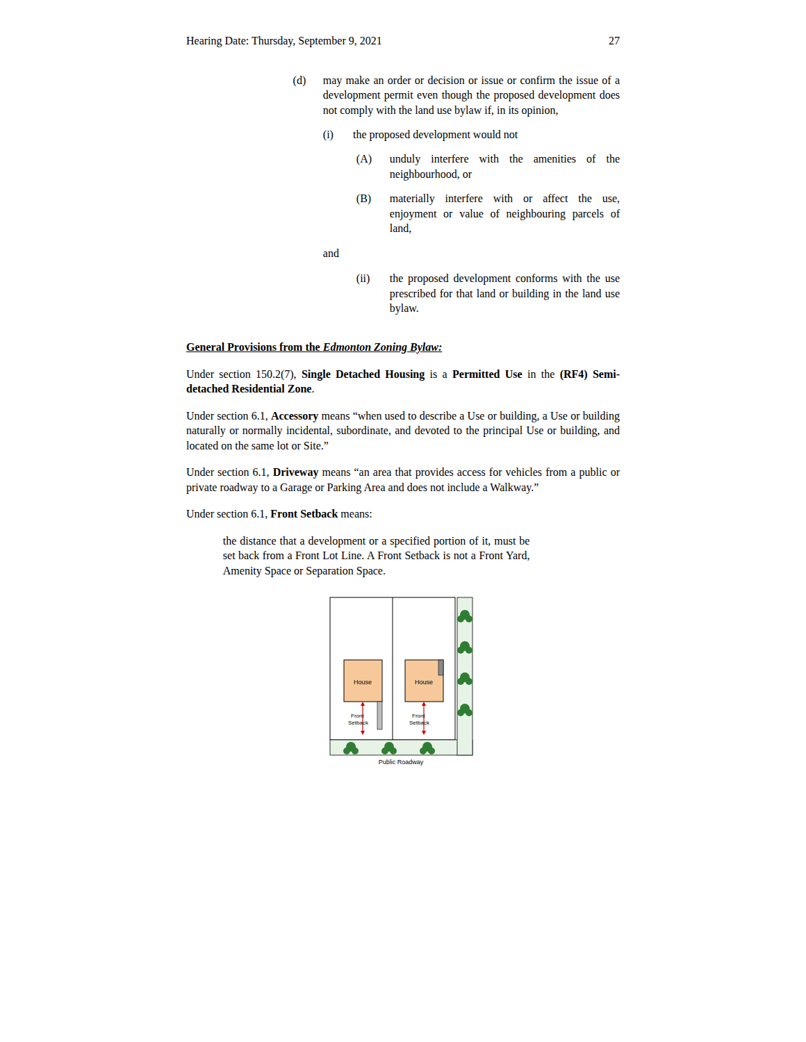Hearing Date: Thursday, September 9, 2021
27
(d)
may make an order or decision or issue or confirm the issue of a development permit even though the proposed development does not comply with the land use bylaw if, in its opinion,
(i)
the proposed development would not
(A)
unduly interfere with the amenities of the neighbourhood, or
(B)
materially interfere with or affect the use, enjoyment or value of neighbouring parcels of land,
and
(ii)
the proposed development conforms with the use prescribed for that land or building in the land use bylaw.
General Provisions from the Edmonton Zoning Bylaw:
Under section 150.2(7), Single Detached Housing is a Permitted Use in the (RF4) Semi-detached Residential Zone.
Under section 6.1, Accessory means “when used to describe a Use or building, a Use or building naturally or normally incidental, subordinate, and devoted to the principal Use or building, and located on the same lot or Site.”
Under section 6.1, Driveway means “an area that provides access for vehicles from a public or private roadway to a Garage or Parking Area and does not include a Walkway.”
Under section 6.1, Front Setback means:
the distance that a development or a specified portion of it, must be set back from a Front Lot Line. A Front Setback is not a Front Yard, Amenity Space or Separation Space.
House House Front Setback Front Setback Public Roadway